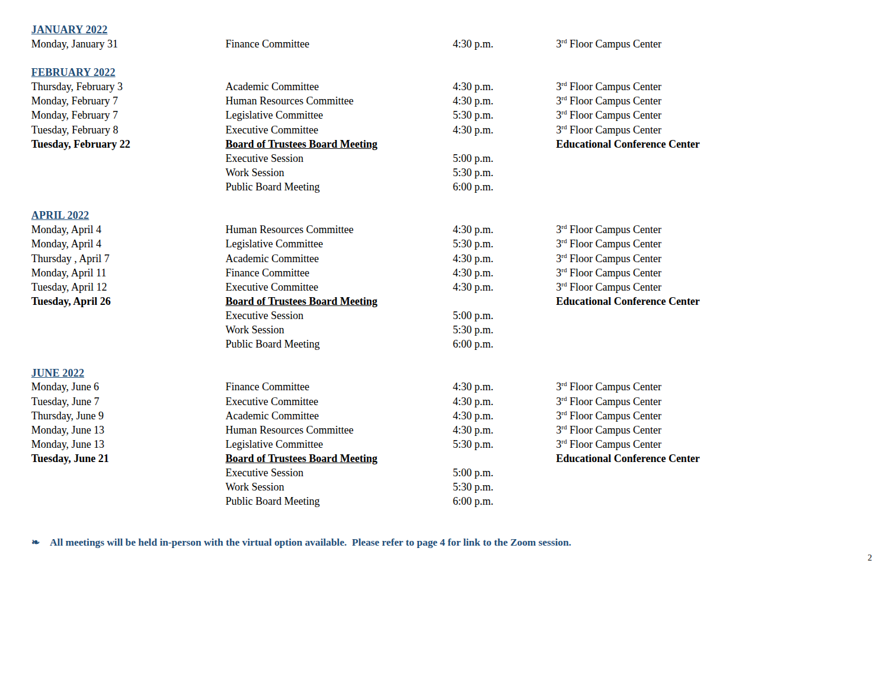JANUARY 2022
| Monday, January 31 | Finance Committee | 4:30 p.m. | 3 rd Floor Campus Center |
FEBRUARY 2022
| Thursday, February 3 | Academic Committee | 4:30 p.m. | 3 rd Floor Campus Center |
| Monday, February 7 | Human Resources Committee | 4:30 p.m. | 3 rd Floor Campus Center |
| Monday, February 7 | Legislative Committee | 5:30 p.m. | 3 rd Floor Campus Center |
| Tuesday, February 8 | Executive Committee | 4:30 p.m. | 3 rd Floor Campus Center |
| Tuesday, February 22 | Board of Trustees Board Meeting | | Educational Conference Center |
| | Executive Session | 5:00 p.m. | |
| | Work Session | 5:30 p.m. | |
| | Public Board Meeting | 6:00 p.m. | |
APRIL 2022
| Monday, April 4 | Human Resources Committee | 4:30 p.m. | 3 rd Floor Campus Center |
| Monday, April 4 | Legislative Committee | 5:30 p.m. | 3 rd Floor Campus Center |
| Thursday , April 7 | Academic Committee | 4:30 p.m. | 3 rd Floor Campus Center |
| Monday, April 11 | Finance Committee | 4:30 p.m. | 3 rd Floor Campus Center |
| Tuesday, April 12 | Executive Committee | 4:30 p.m. | 3 rd Floor Campus Center |
| Tuesday, April 26 | Board of Trustees Board Meeting | | Educational Conference Center |
| | Executive Session | 5:00 p.m. | |
| | Work Session | 5:30 p.m. | |
| | Public Board Meeting | 6:00 p.m. | |
JUNE 2022
| Monday, June 6 | Finance Committee | 4:30 p.m. | 3 rd Floor Campus Center |
| Tuesday, June 7 | Executive Committee | 4:30 p.m. | 3 rd Floor Campus Center |
| Thursday, June 9 | Academic Committee | 4:30 p.m. | 3 rd Floor Campus Center |
| Monday, June 13 | Human Resources Committee | 4:30 p.m. | 3 rd Floor Campus Center |
| Monday, June 13 | Legislative Committee | 5:30 p.m. | 3 rd Floor Campus Center |
| Tuesday, June 21 | Board of Trustees Board Meeting | | Educational Conference Center |
| | Executive Session | 5:00 p.m. | |
| | Work Session | 5:30 p.m. | |
| | Public Board Meeting | 6:00 p.m. | |
❧All meetings will be held in-person with the virtual option available. Please refer to page 4 for link to the Zoom session.
2